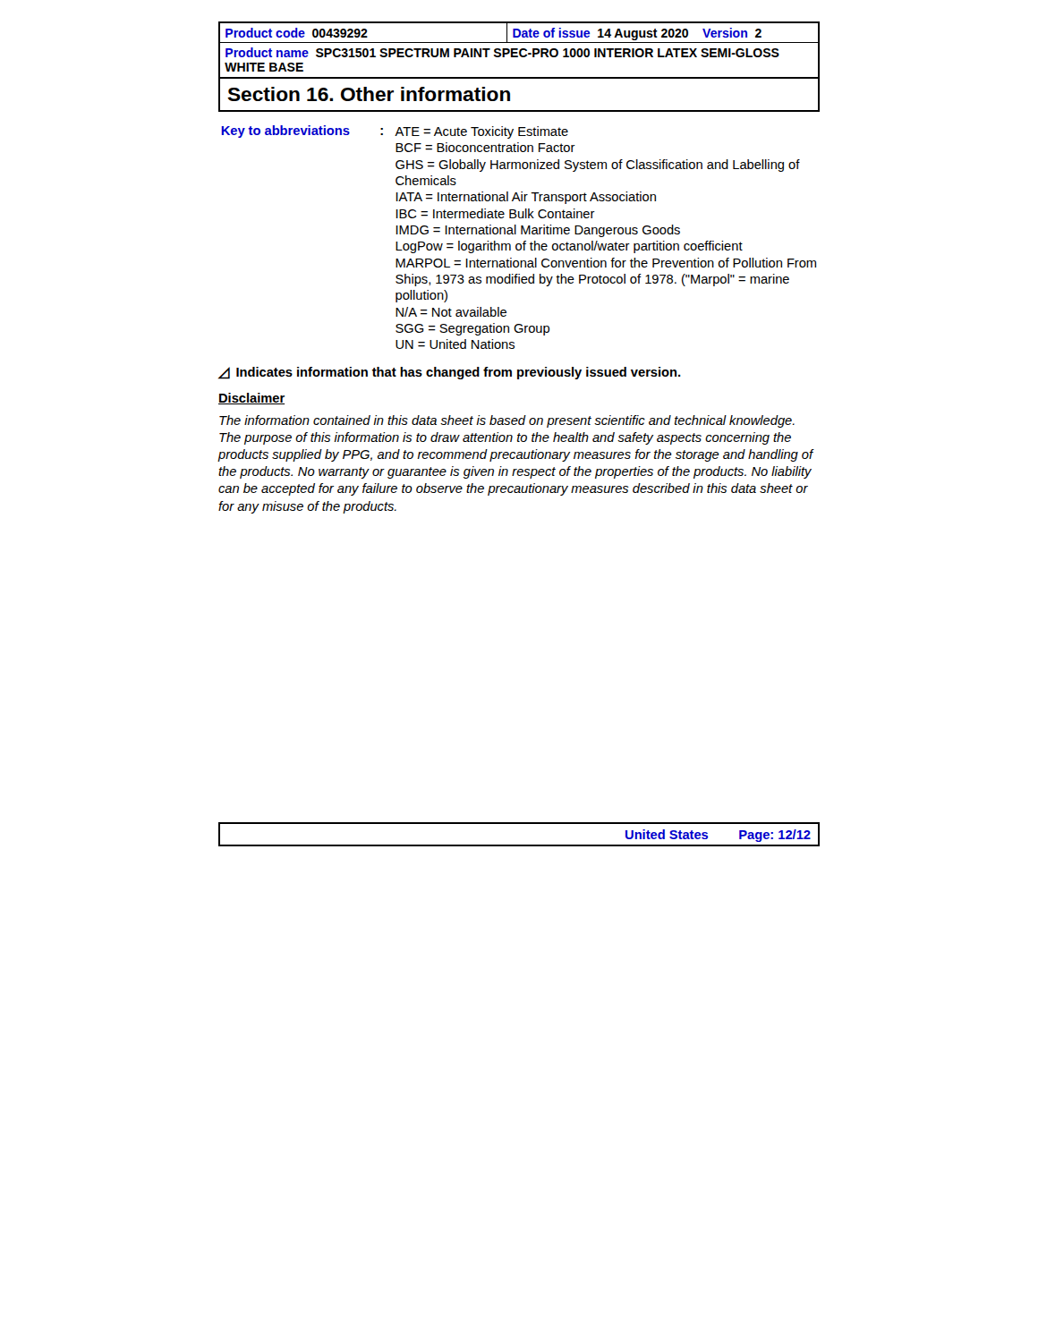| Product code 00439292 | Date of issue 14 August 2020 Version 2 |
| Product name SPC31501 SPECTRUM PAINT SPEC-PRO 1000 INTERIOR LATEX SEMI-GLOSS WHITE BASE |
Section 16. Other information
Key to abbreviations
:
ATE = Acute Toxicity Estimate
BCF = Bioconcentration Factor
GHS = Globally Harmonized System of Classification and Labelling of Chemicals
IATA = International Air Transport Association
IBC = Intermediate Bulk Container
IMDG = International Maritime Dangerous Goods
LogPow = logarithm of the octanol/water partition coefficient
MARPOL = International Convention for the Prevention of Pollution From Ships, 1973 as modified by the Protocol of 1978. ("Marpol" = marine pollution)
N/A = Not available
SGG = Segregation Group
UN = United Nations
◿ Indicates information that has changed from previously issued version.
Disclaimer
The information contained in this data sheet is based on present scientific and technical knowledge. The purpose of this information is to draw attention to the health and safety aspects concerning the products supplied by PPG, and to recommend precautionary measures for the storage and handling of the products. No warranty or guarantee is given in respect of the properties of the products. No liability can be accepted for any failure to observe the precautionary measures described in this data sheet or for any misuse of the products.
United States Page: 12/12